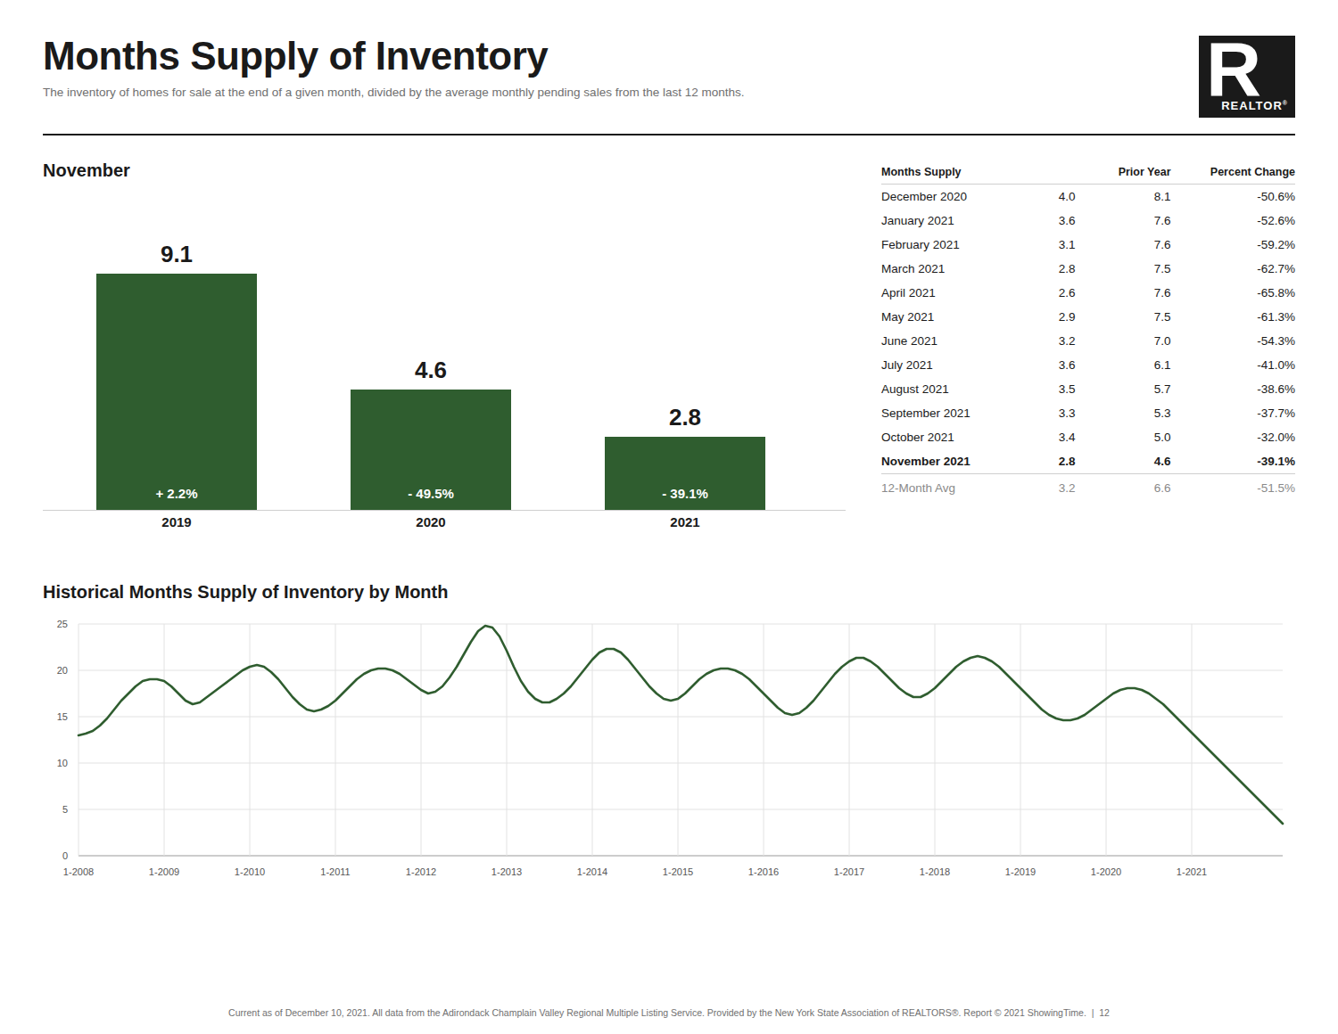Months Supply of Inventory
The inventory of homes for sale at the end of a given month, divided by the average monthly pending sales from the last 12 months.
R REALTOR®
November
9.1
+ 2.2%
4.6
- 49.5%
2.8
- 39.1%
2019 2020 2021
| Months Supply | | Prior Year | Percent Change |
| --- | --- | --- | --- |
| December 2020 | 4.0 | 8.1 | -50.6% |
| January 2021 | 3.6 | 7.6 | -52.6% |
| February 2021 | 3.1 | 7.6 | -59.2% |
| March 2021 | 2.8 | 7.5 | -62.7% |
| April 2021 | 2.6 | 7.6 | -65.8% |
| May 2021 | 2.9 | 7.5 | -61.3% |
| June 2021 | 3.2 | 7.0 | -54.3% |
| July 2021 | 3.6 | 6.1 | -41.0% |
| August 2021 | 3.5 | 5.7 | -38.6% |
| September 2021 | 3.3 | 5.3 | -37.7% |
| October 2021 | 3.4 | 5.0 | -32.0% |
| November 2021 | 2.8 | 4.6 | -39.1% |
| 12-Month Avg | 3.2 | 6.6 | -51.5% |
Historical Months Supply of Inventory by Month
25 20 15 10 5 0 1-2008 1-2009 1-2010 1-2011 1-2012 1-2013 1-2014 1-2015 1-2016 1-2017 1-2018 1-2019 1-2020 1-2021
Current as of December 10, 2021. All data from the Adirondack Champlain Valley Regional Multiple Listing Service. Provided by the New York State Association of REALTORS®. Report © 2021 ShowingTime. | 12